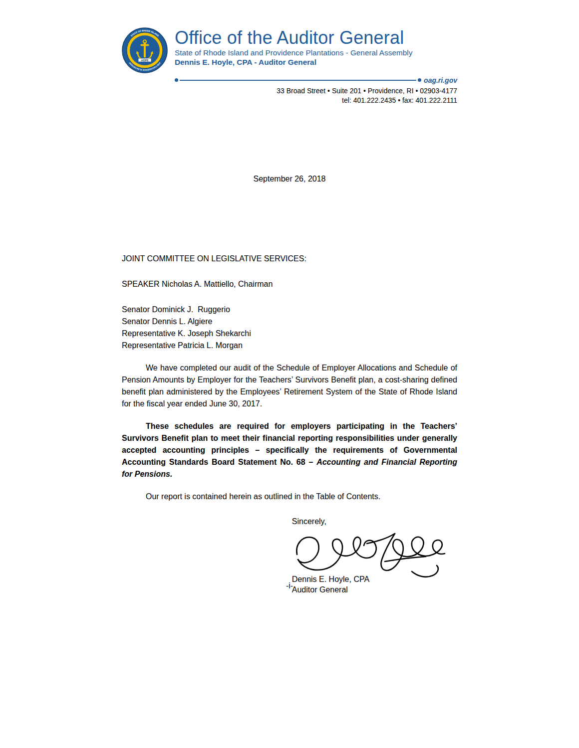HOPE STATE OF RHODE ISLAND AND PROVIDENCE PLANTATIONS
Office of the Auditor General
State of Rhode Island and Providence Plantations - General Assembly
Dennis E. Hoyle, CPA - Auditor General
oag.ri.gov
33 Broad Street • Suite 201 • Providence, RI • 02903-4177
tel: 401.222.2435 • fax: 401.222.2111
September 26, 2018
JOINT COMMITTEE ON LEGISLATIVE SERVICES:
SPEAKER Nicholas A. Mattiello, Chairman
Senator Dominick J. Ruggerio
Senator Dennis L. Algiere
Representative K. Joseph Shekarchi
Representative Patricia L. Morgan
We have completed our audit of the Schedule of Employer Allocations and Schedule of Pension Amounts by Employer for the Teachers’ Survivors Benefit plan, a cost-sharing defined benefit plan administered by the Employees’ Retirement System of the State of Rhode Island for the fiscal year ended June 30, 2017.
These schedules are required for employers participating in the Teachers’ Survivors Benefit plan to meet their financial reporting responsibilities under generally accepted accounting principles – specifically the requirements of Governmental Accounting Standards Board Statement No. 68 – Accounting and Financial Reporting for Pensions.
Our report is contained herein as outlined in the Table of Contents.
Sincerely,
Dennis E. Hoyle, CPA
Auditor General
-i-